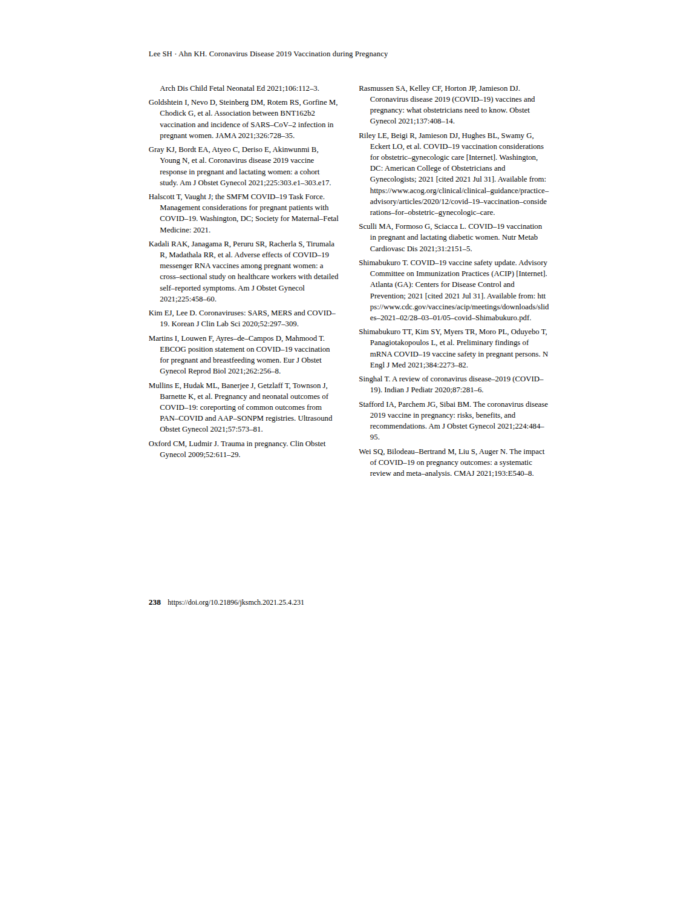Lee SH · Ahn KH. Coronavirus Disease 2019 Vaccination during Pregnancy
Arch Dis Child Fetal Neonatal Ed 2021;106:112–3.
Goldshtein I, Nevo D, Steinberg DM, Rotem RS, Gorfine M, Chodick G, et al. Association between BNT162b2 vaccination and incidence of SARS–CoV–2 infection in pregnant women. JAMA 2021;326:728–35.
Gray KJ, Bordt EA, Atyeo C, Deriso E, Akinwunmi B, Young N, et al. Coronavirus disease 2019 vaccine response in pregnant and lactating women: a cohort study. Am J Obstet Gynecol 2021;225:303.e1–303.e17.
Halscott T, Vaught J; the SMFM COVID–19 Task Force. Management considerations for pregnant patients with COVID–19. Washington, DC; Society for Maternal–Fetal Medicine: 2021.
Kadali RAK, Janagama R, Peruru SR, Racherla S, Tirumala R, Madathala RR, et al. Adverse effects of COVID–19 messenger RNA vaccines among pregnant women: a cross–sectional study on healthcare workers with detailed self–reported symptoms. Am J Obstet Gynecol 2021;225:458–60.
Kim EJ, Lee D. Coronaviruses: SARS, MERS and COVID–19. Korean J Clin Lab Sci 2020;52:297–309.
Martins I, Louwen F, Ayres–de–Campos D, Mahmood T. EBCOG position statement on COVID–19 vaccination for pregnant and breastfeeding women. Eur J Obstet Gynecol Reprod Biol 2021;262:256–8.
Mullins E, Hudak ML, Banerjee J, Getzlaff T, Townson J, Barnette K, et al. Pregnancy and neonatal outcomes of COVID–19: coreporting of common outcomes from PAN–COVID and AAP–SONPM registries. Ultrasound Obstet Gynecol 2021;57:573–81.
Oxford CM, Ludmir J. Trauma in pregnancy. Clin Obstet Gynecol 2009;52:611–29.
Rasmussen SA, Kelley CF, Horton JP, Jamieson DJ. Coronavirus disease 2019 (COVID–19) vaccines and pregnancy: what obstetricians need to know. Obstet Gynecol 2021;137:408–14.
Riley LE, Beigi R, Jamieson DJ, Hughes BL, Swamy G, Eckert LO, et al. COVID–19 vaccination considerations for obstetric–gynecologic care [Internet]. Washington, DC: American College of Obstetricians and Gynecologists; 2021 [cited 2021 Jul 31]. Available from: https://www.acog.org/clinical/clinical–guidance/practice–advisory/articles/2020/12/covid–19–vaccination–considerations–for–obstetric–gynecologic–care.
Sculli MA, Formoso G, Sciacca L. COVID–19 vaccination in pregnant and lactating diabetic women. Nutr Metab Cardiovasc Dis 2021;31:2151–5.
Shimabukuro T. COVID–19 vaccine safety update. Advisory Committee on Immunization Practices (ACIP) [Internet]. Atlanta (GA): Centers for Disease Control and Prevention; 2021 [cited 2021 Jul 31]. Available from: https://www.cdc.gov/vaccines/acip/meetings/downloads/slides–2021–02/28–03–01/05–covid–Shimabukuro.pdf.
Shimabukuro TT, Kim SY, Myers TR, Moro PL, Oduyebo T, Panagiotakopoulos L, et al. Preliminary findings of mRNA COVID–19 vaccine safety in pregnant persons. N Engl J Med 2021;384:2273–82.
Singhal T. A review of coronavirus disease–2019 (COVID–19). Indian J Pediatr 2020;87:281–6.
Stafford IA, Parchem JG, Sibai BM. The coronavirus disease 2019 vaccine in pregnancy: risks, benefits, and recommendations. Am J Obstet Gynecol 2021;224:484–95.
Wei SQ, Bilodeau–Bertrand M, Liu S, Auger N. The impact of COVID–19 on pregnancy outcomes: a systematic review and meta–analysis. CMAJ 2021;193:E540–8.
238 https://doi.org/10.21896/jksmch.2021.25.4.231